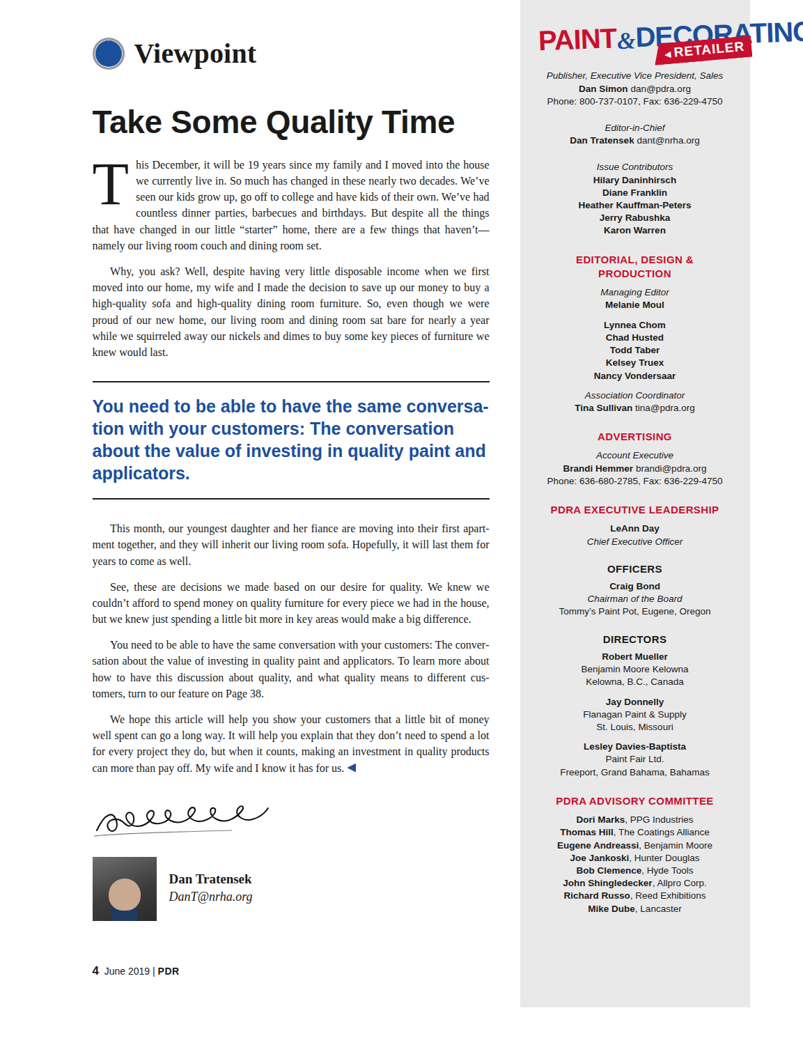Viewpoint
Take Some Quality Time
This December, it will be 19 years since my family and I moved into the house we currently live in. So much has changed in these nearly two decades. We’ve seen our kids grow up, go off to college and have kids of their own. We’ve had countless dinner parties, barbecues and birthdays. But despite all the things that have changed in our little “starter” home, there are a few things that haven’t—namely our living room couch and dining room set.
Why, you ask? Well, despite having very little disposable income when we first moved into our home, my wife and I made the decision to save up our money to buy a high-quality sofa and high-quality dining room furniture. So, even though we were proud of our new home, our living room and dining room sat bare for nearly a year while we squirreled away our nickels and dimes to buy some key pieces of furniture we knew would last.
You need to be able to have the same conversation with your customers: The conversation about the value of investing in quality paint and applicators.
This month, our youngest daughter and her fiance are moving into their first apartment together, and they will inherit our living room sofa. Hopefully, it will last them for years to come as well.
See, these are decisions we made based on our desire for quality. We knew we couldn’t afford to spend money on quality furniture for every piece we had in the house, but we knew just spending a little bit more in key areas would make a big difference.
You need to be able to have the same conversation with your customers: The conversation about the value of investing in quality paint and applicators. To learn more about how to have this discussion about quality, and what quality means to different customers, turn to our feature on Page 38.
We hope this article will help you show your customers that a little bit of money well spent can go a long way. It will help you explain that they don’t need to spend a lot for every project they do, but when it counts, making an investment in quality products can more than pay off. My wife and I know it has for us.
Dan Tratensek
DanT@nrha.org
4 June 2019 | PDR
PAINT&DECORATING
RETAILER
Publisher, Executive Vice President, Sales
Dan Simon dan@pdra.org
Phone: 800-737-0107, Fax: 636-229-4750
Editor-in-Chief
Dan Tratensek dant@nrha.org
Issue Contributors
Hilary Daninhirsch
Diane Franklin
Heather Kauffman-Peters
Jerry Rabushka
Karon Warren
EDITORIAL, DESIGN & PRODUCTION
Managing Editor
Melanie Moul
Lynnea Chom
Chad Husted
Todd Taber
Kelsey Truex
Nancy Vondersaar
Association Coordinator
Tina Sullivan tina@pdra.org
ADVERTISING
Account Executive
Brandi Hemmer brandi@pdra.org
Phone: 636-680-2785, Fax: 636-229-4750
PDRA EXECUTIVE LEADERSHIP
LeAnn Day
Chief Executive Officer
OFFICERS
Craig Bond
Chairman of the Board
Tommy’s Paint Pot, Eugene, Oregon
DIRECTORS
Robert Mueller
Benjamin Moore Kelowna
Kelowna, B.C., Canada
Jay Donnelly
Flanagan Paint & Supply
St. Louis, Missouri
Lesley Davies-Baptista
Paint Fair Ltd.
Freeport, Grand Bahama, Bahamas
PDRA ADVISORY COMMITTEE
Dori Marks, PPG Industries
Thomas Hill, The Coatings Alliance
Eugene Andreassi, Benjamin Moore
Joe Jankoski, Hunter Douglas
Bob Clemence, Hyde Tools
John Shingledecker, Allpro Corp.
Richard Russo, Reed Exhibitions
Mike Dube, Lancaster